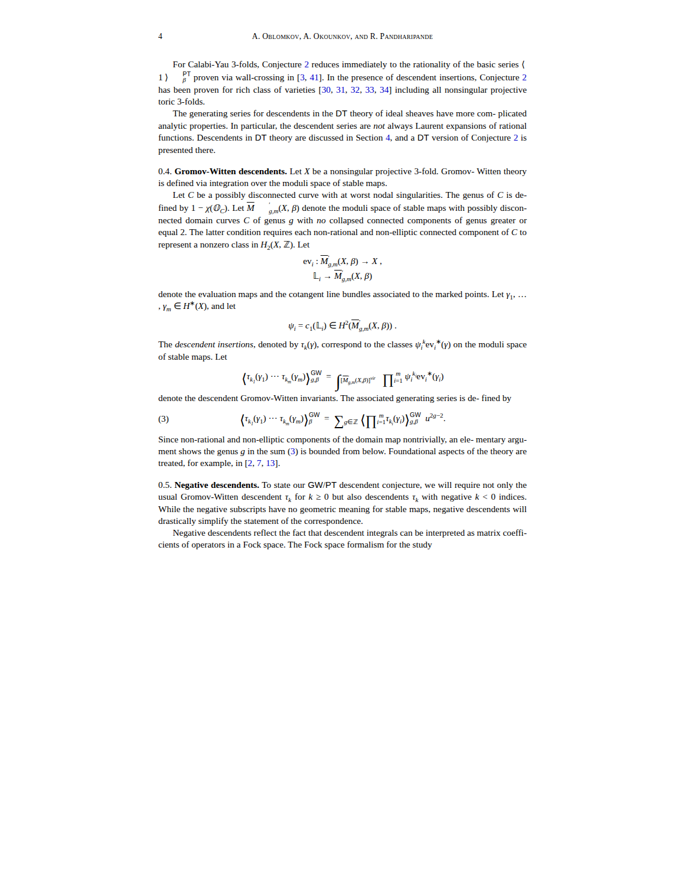4 A. Oblomkov, A. Okounkov, and R. Pandharipande
For Calabi-Yau 3-folds, Conjecture 2 reduces immediately to the rationality of the basic series ⟨ 1 ⟩PT β proven via wall-crossing in [3, 41]. In the presence of descendent insertions, Conjecture 2 has been proven for rich class of varieties [30, 31, 32, 33, 34] including all nonsingular projective toric 3-folds.
The generating series for descendents in the DT theory of ideal sheaves have more com- plicated analytic properties. In particular, the descendent series are not always Laurent expansions of rational functions. Descendents in DT theory are discussed in Section 4, and a DT version of Conjecture 2 is presented there.
0.4. Gromov-Witten descendents. Let X be a nonsingular projective 3-fold. Gromov- Witten theory is defined via integration over the moduli space of stable maps.
Let C be a possibly disconnected curve with at worst nodal singularities. The genus of C is defined by 1 − χ(𝕆C). Let M′g,m(X, β) denote the moduli space of stable maps with possibly disconnected domain curves C of genus g with no collapsed connected components of genus greater or equal 2. The latter condition requires each non-rational and non-elliptic connected component of C to represent a nonzero class in H2(X, ℤ). Let
evi : M′g,m(X, β) → X ,
𝕃i → M′g,m(X, β)
denote the evaluation maps and the cotangent line bundles associated to the marked points. Let γ1, … , γm ∈ H∗(X), and let
ψi = c1(𝕃i) ∈ H2(M′g,m(X, β)) .
The descendent insertions, denoted by τk(γ), correspond to the classes ψik evi∗(γ) on the moduli space of stable maps. Let
⟨τk1(γ1) ··· τkm(γm)⟩GW g,β = ∫ [M′g,m(X,β)]vir ∏mi=1 ψiki evi∗(γi)
denote the descendent Gromov-Witten invariants. The associated generating series is de- fined by
(3)
⟨τk1(γ1) ··· τkm(γm)⟩GW β = ∑ g∈ℤ ⟨∏mi=1 τki(γi)⟩GW g,β u2g−2.
Since non-rational and non-elliptic components of the domain map nontrivially, an ele- mentary argument shows the genus g in the sum (3) is bounded from below. Foundational aspects of the theory are treated, for example, in [2, 7, 13].
0.5. Negative descendents. To state our GW/PT descendent conjecture, we will require not only the usual Gromov-Witten descendent τk for k ≥ 0 but also descendents τk with negative k < 0 indices. While the negative subscripts have no geometric meaning for stable maps, negative descendents will drastically simplify the statement of the correspondence.
Negative descendents reflect the fact that descendent integrals can be interpreted as matrix coefficients of operators in a Fock space. The Fock space formalism for the study